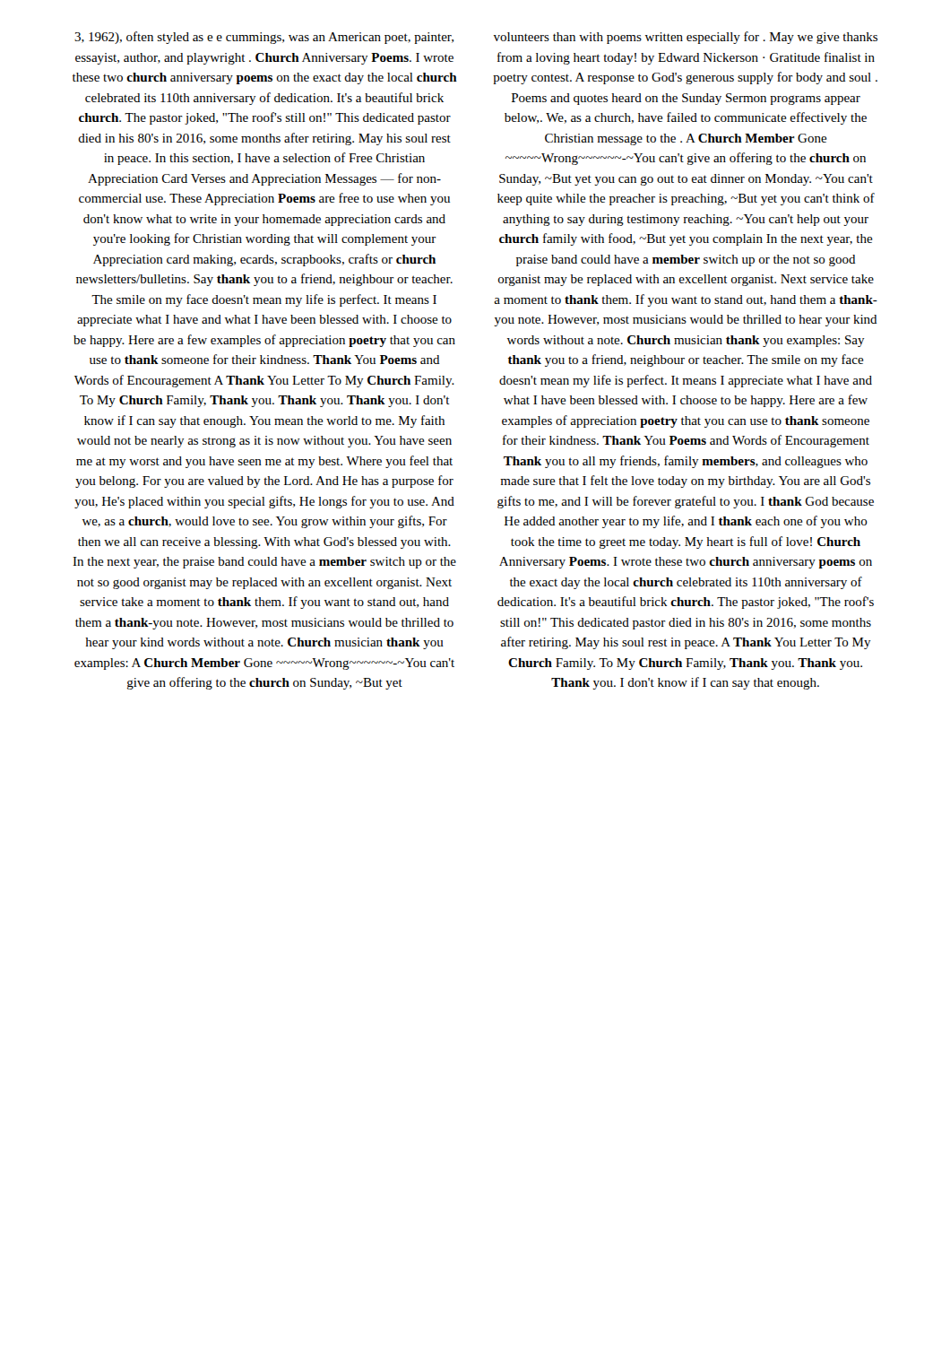3, 1962), often styled as e e cummings, was an American poet, painter, essayist, author, and playwright . Church Anniversary Poems. I wrote these two church anniversary poems on the exact day the local church celebrated its 110th anniversary of dedication. It's a beautiful brick church. The pastor joked, "The roof's still on!" This dedicated pastor died in his 80's in 2016, some months after retiring. May his soul rest in peace. In this section, I have a selection of Free Christian Appreciation Card Verses and Appreciation Messages — for non-commercial use. These Appreciation Poems are free to use when you don't know what to write in your homemade appreciation cards and you're looking for Christian wording that will complement your Appreciation card making, ecards, scrapbooks, crafts or church newsletters/bulletins. Say thank you to a friend, neighbour or teacher. The smile on my face doesn't mean my life is perfect. It means I appreciate what I have and what I have been blessed with. I choose to be happy. Here are a few examples of appreciation poetry that you can use to thank someone for their kindness. Thank You Poems and Words of Encouragement A Thank You Letter To My Church Family. To My Church Family, Thank you. Thank you. Thank you. I don't know if I can say that enough. You mean the world to me. My faith would not be nearly as strong as it is now without you. You have seen me at my worst and you have seen me at my best. Where you feel that you belong. For you are valued by the Lord. And He has a purpose for you, He's placed within you special gifts, He longs for you to use. And we, as a church, would love to see. You grow within your gifts, For then we all can receive a blessing. With what God's blessed you with. In the next year, the praise band could have a member switch up or the not so good organist may be replaced with an excellent organist. Next service take a moment to thank them. If you want to stand out, hand them a thank-you note. However, most musicians would be thrilled to hear your kind words without a note. Church musician thank you examples: A Church Member Gone ~~~~~Wrong~~~~~~-~You can't give an offering to the church on Sunday, ~But yet
volunteers than with poems written especially for . May we give thanks from a loving heart today! by Edward Nickerson · Gratitude finalist in poetry contest. A response to God's generous supply for body and soul . Poems and quotes heard on the Sunday Sermon programs appear below,. We, as a church, have failed to communicate effectively the Christian message to the . A Church Member Gone ~~~~~Wrong~~~~~~-~You can't give an offering to the church on Sunday, ~But yet you can go out to eat dinner on Monday. ~You can't keep quite while the preacher is preaching, ~But yet you can't think of anything to say during testimony reaching. ~You can't help out your church family with food, ~But yet you complain In the next year, the praise band could have a member switch up or the not so good organist may be replaced with an excellent organist. Next service take a moment to thank them. If you want to stand out, hand them a thank-you note. However, most musicians would be thrilled to hear your kind words without a note. Church musician thank you examples: Say thank you to a friend, neighbour or teacher. The smile on my face doesn't mean my life is perfect. It means I appreciate what I have and what I have been blessed with. I choose to be happy. Here are a few examples of appreciation poetry that you can use to thank someone for their kindness. Thank You Poems and Words of Encouragement Thank you to all my friends, family members, and colleagues who made sure that I felt the love today on my birthday. You are all God's gifts to me, and I will be forever grateful to you. I thank God because He added another year to my life, and I thank each one of you who took the time to greet me today. My heart is full of love! Church Anniversary Poems. I wrote these two church anniversary poems on the exact day the local church celebrated its 110th anniversary of dedication. It's a beautiful brick church. The pastor joked, "The roof's still on!" This dedicated pastor died in his 80's in 2016, some months after retiring. May his soul rest in peace. A Thank You Letter To My Church Family. To My Church Family, Thank you. Thank you. Thank you. I don't know if I can say that enough.